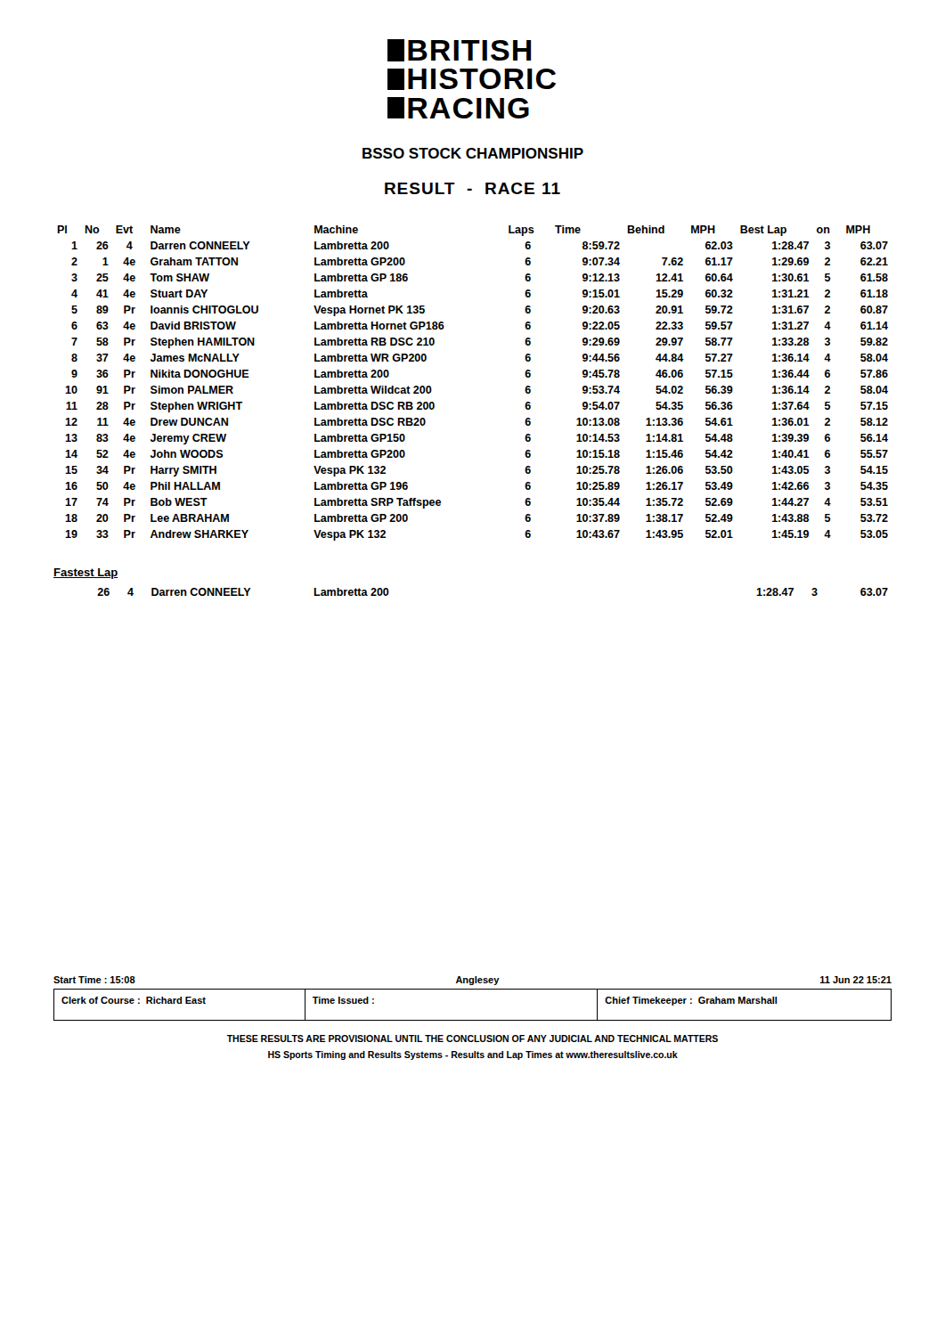BRITISH
HISTORIC
RACING
BSSO STOCK CHAMPIONSHIP
RESULT - RACE 11
| Pl | No | Evt | Name | Machine | Laps | Time | Behind | MPH | Best Lap | on | MPH |
| --- | --- | --- | --- | --- | --- | --- | --- | --- | --- | --- | --- |
| 1 | 26 | 4 | Darren CONNEELY | Lambretta 200 | 6 | 8:59.72 | | 62.03 | 1:28.47 | 3 | 63.07 |
| 2 | 1 | 4e | Graham TATTON | Lambretta GP200 | 6 | 9:07.34 | 7.62 | 61.17 | 1:29.69 | 2 | 62.21 |
| 3 | 25 | 4e | Tom SHAW | Lambretta GP 186 | 6 | 9:12.13 | 12.41 | 60.64 | 1:30.61 | 5 | 61.58 |
| 4 | 41 | 4e | Stuart DAY | Lambretta | 6 | 9:15.01 | 15.29 | 60.32 | 1:31.21 | 2 | 61.18 |
| 5 | 89 | Pr | Ioannis CHITOGLOU | Vespa Hornet PK 135 | 6 | 9:20.63 | 20.91 | 59.72 | 1:31.67 | 2 | 60.87 |
| 6 | 63 | 4e | David BRISTOW | Lambretta Hornet GP186 | 6 | 9:22.05 | 22.33 | 59.57 | 1:31.27 | 4 | 61.14 |
| 7 | 58 | Pr | Stephen HAMILTON | Lambretta RB DSC 210 | 6 | 9:29.69 | 29.97 | 58.77 | 1:33.28 | 3 | 59.82 |
| 8 | 37 | 4e | James McNALLY | Lambretta WR GP200 | 6 | 9:44.56 | 44.84 | 57.27 | 1:36.14 | 4 | 58.04 |
| 9 | 36 | Pr | Nikita DONOGHUE | Lambretta 200 | 6 | 9:45.78 | 46.06 | 57.15 | 1:36.44 | 6 | 57.86 |
| 10 | 91 | Pr | Simon PALMER | Lambretta Wildcat 200 | 6 | 9:53.74 | 54.02 | 56.39 | 1:36.14 | 2 | 58.04 |
| 11 | 28 | Pr | Stephen WRIGHT | Lambretta DSC RB 200 | 6 | 9:54.07 | 54.35 | 56.36 | 1:37.64 | 5 | 57.15 |
| 12 | 11 | 4e | Drew DUNCAN | Lambretta DSC RB20 | 6 | 10:13.08 | 1:13.36 | 54.61 | 1:36.01 | 2 | 58.12 |
| 13 | 83 | 4e | Jeremy CREW | Lambretta GP150 | 6 | 10:14.53 | 1:14.81 | 54.48 | 1:39.39 | 6 | 56.14 |
| 14 | 52 | 4e | John WOODS | Lambretta GP200 | 6 | 10:15.18 | 1:15.46 | 54.42 | 1:40.41 | 6 | 55.57 |
| 15 | 34 | Pr | Harry SMITH | Vespa PK 132 | 6 | 10:25.78 | 1:26.06 | 53.50 | 1:43.05 | 3 | 54.15 |
| 16 | 50 | 4e | Phil HALLAM | Lambretta GP 196 | 6 | 10:25.89 | 1:26.17 | 53.49 | 1:42.66 | 3 | 54.35 |
| 17 | 74 | Pr | Bob WEST | Lambretta SRP Taffspee | 6 | 10:35.44 | 1:35.72 | 52.69 | 1:44.27 | 4 | 53.51 |
| 18 | 20 | Pr | Lee ABRAHAM | Lambretta GP 200 | 6 | 10:37.89 | 1:38.17 | 52.49 | 1:43.88 | 5 | 53.72 |
| 19 | 33 | Pr | Andrew SHARKEY | Vespa PK 132 | 6 | 10:43.67 | 1:43.95 | 52.01 | 1:45.19 | 4 | 53.05 |
Fastest Lap
| | 26 | 4 | Darren CONNEELY | Lambretta 200 | | | | | 1:28.47 | 3 | 63.07 |
Start Time : 15:08 Anglesey 11 Jun 22 15:21
Clerk of Course : Richard East
Time Issued :
Chief Timekeeper : Graham Marshall
THESE RESULTS ARE PROVISIONAL UNTIL THE CONCLUSION OF ANY JUDICIAL AND TECHNICAL MATTERS
HS Sports Timing and Results Systems - Results and Lap Times at www.theresultslive.co.uk